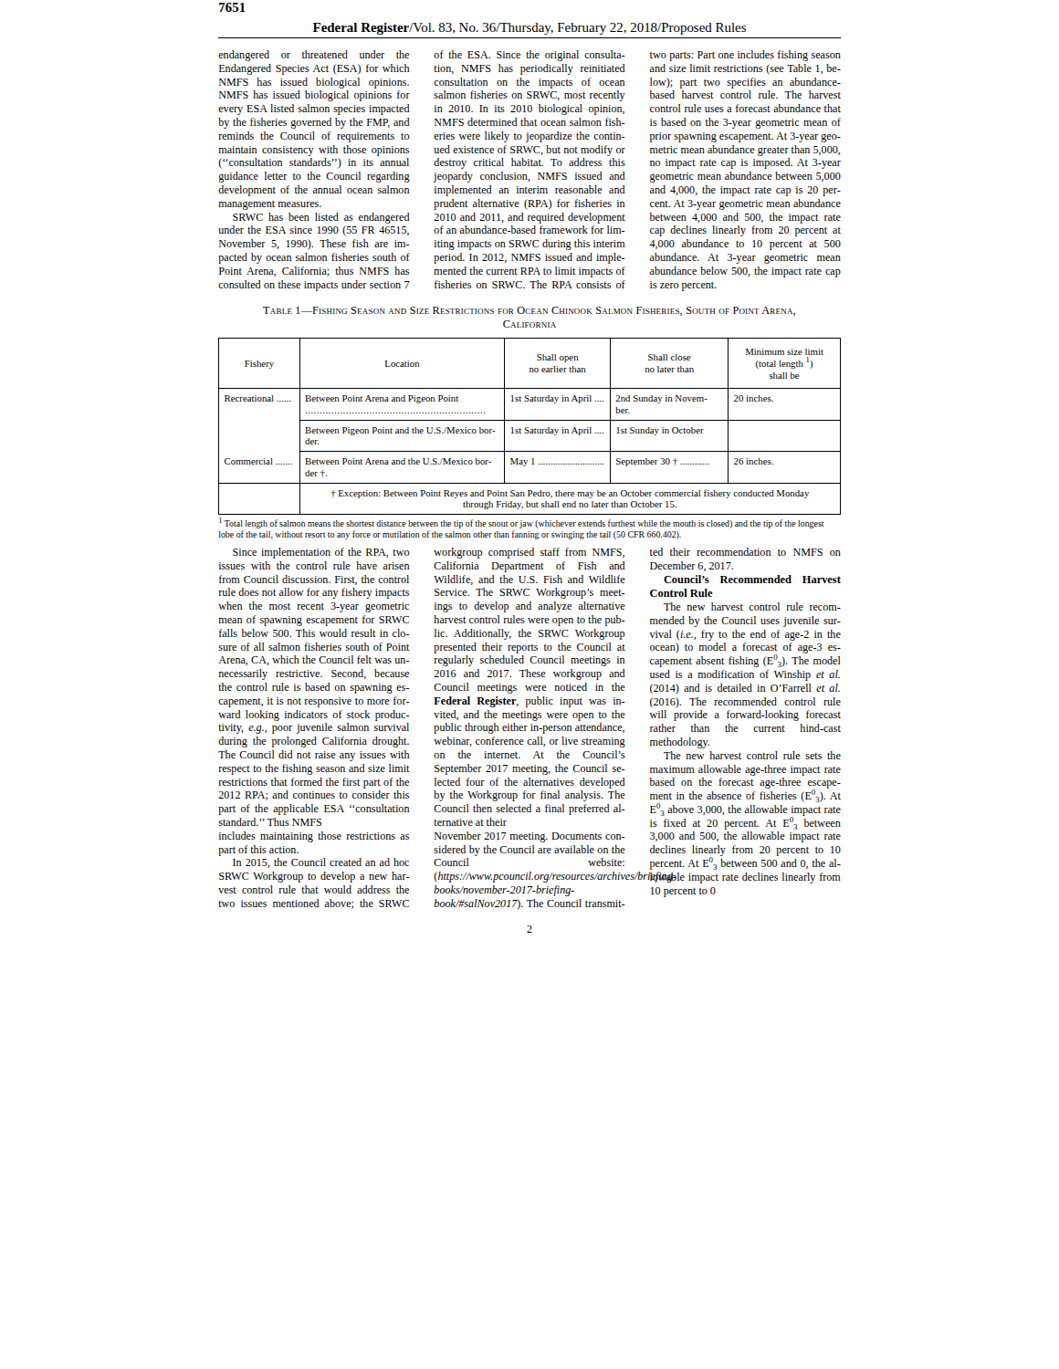7651
Federal Register/Vol. 83, No. 36/Thursday, February 22, 2018/Proposed Rules
endangered or threatened under the Endangered Species Act (ESA) for which NMFS has issued biological opinions. NMFS has issued biological opinions for every ESA listed salmon species impacted by the fisheries governed by the FMP, and reminds the Council of requirements to maintain consistency with those opinions (‘‘consultation standards’’) in its annual guidance letter to the Council regarding development of the annual ocean salmon management measures.
SRWC has been listed as endangered under the ESA since 1990 (55 FR 46515, November 5, 1990). These fish are impacted by ocean salmon fisheries south of Point Arena, California; thus NMFS has consulted on these impacts under section 7 of the ESA. Since the original consultation, NMFS has periodically reinitiated consultation on the impacts of ocean salmon fisheries on SRWC, most recently in 2010. In its 2010 biological opinion, NMFS determined that ocean salmon fisheries were likely to jeopardize the continued existence of SRWC, but not modify or destroy critical habitat. To address this jeopardy conclusion, NMFS issued and implemented an interim reasonable and prudent alternative (RPA) for fisheries in 2010 and 2011, and required development of an abundance-based framework for limiting impacts on SRWC during this interim period. In 2012, NMFS issued and implemented the current RPA to limit impacts of fisheries on SRWC. The RPA consists of two parts: Part one includes fishing season and size limit restrictions (see Table 1, below); part two specifies an abundance-based harvest control rule. The harvest control rule uses a forecast abundance that is based on the 3-year geometric mean of prior spawning escapement. At 3-year geometric mean abundance greater than 5,000, no impact rate cap is imposed. At 3-year geometric mean abundance between 5,000 and 4,000, the impact rate cap is 20 percent. At 3-year geometric mean abundance between 4,000 and 500, the impact rate cap declines linearly from 20 percent at 4,000 abundance to 10 percent at 500 abundance. At 3-year geometric mean abundance below 500, the impact rate cap is zero percent.
Table 1—Fishing Season and Size Restrictions for Ocean Chinook Salmon Fisheries, South of Point Arena,
California
| Fishery | Location | Shall open no earlier than | Shall close no later than | Minimum size limit (total length 1 ) shall be |
| --- | --- | --- | --- | --- |
| Recreational ...... | Between Point Arena and Pigeon Point | 1st Saturday in April .... | 2nd Sunday in Novem- ber. | 20 inches. |
| | Between Pigeon Point and the U.S./Mexico bor- der. | 1st Saturday in April .... | 1st Sunday in October | |
| Commercial ....... | Between Point Arena and the U.S./Mexico bor- der †. | May 1 ........................... | September 30 † ............ | 26 inches. |
| | † Exception: Between Point Reyes and Point San Pedro, there may be an October commercial fishery conducted Monday through Friday, but shall end no later than October 15. |
1 Total length of salmon means the shortest distance between the tip of the snout or jaw (whichever extends furthest while the mouth is closed) and the tip of the longest lobe of the tail, without resort to any force or mutilation of the salmon other than fanning or swinging the tail (50 CFR 660.402).
Since implementation of the RPA, two issues with the control rule have arisen from Council discussion. First, the control rule does not allow for any fishery impacts when the most recent 3-year geometric mean of spawning escapement for SRWC falls below 500. This would result in closure of all salmon fisheries south of Point Arena, CA, which the Council felt was unnecessarily restrictive. Second, because the control rule is based on spawning escapement, it is not responsive to more forward looking indicators of stock productivity, e.g., poor juvenile salmon survival during the prolonged California drought. The Council did not raise any issues with respect to the fishing season and size limit restrictions that formed the first part of the 2012 RPA; and continues to consider this part of the applicable ESA ‘‘consultation standard.’’ Thus NMFS
includes maintaining those restrictions as part of this action.
In 2015, the Council created an ad hoc SRWC Workgroup to develop a new harvest control rule that would address the two issues mentioned above; the SRWC workgroup comprised staff from NMFS, California Department of Fish and Wildlife, and the U.S. Fish and Wildlife Service. The SRWC Workgroup’s meetings to develop and analyze alternative harvest control rules were open to the public. Additionally, the SRWC Workgroup presented their reports to the Council at regularly scheduled Council meetings in 2016 and 2017. These workgroup and Council meetings were noticed in the Federal Register, public input was invited, and the meetings were open to the public through either in-person attendance, webinar, conference call, or live streaming on the internet. At the Council’s September 2017 meeting, the Council selected four of the alternatives developed by the Workgroup for final analysis. The Council then selected a final preferred alternative at their
November 2017 meeting. Documents considered by the Council are available on the Council website: (https://www.pcouncil.org/resources/archives/briefing-books/november-2017-briefing-book/#salNov2017). The Council transmitted their recommendation to NMFS on December 6, 2017.
Council’s Recommended Harvest Control Rule
The new harvest control rule recommended by the Council uses juvenile survival (i.e., fry to the end of age-2 in the ocean) to model a forecast of age-3 escapement absent fishing (E03). The model used is a modification of Winship et al. (2014) and is detailed in O’Farrell et al. (2016). The recommended control rule will provide a forward-looking forecast rather than the current hind-cast methodology.
The new harvest control rule sets the maximum allowable age-three impact rate based on the forecast age-three escapement in the absence of fisheries (E03). At E03 above 3,000, the allowable impact rate is fixed at 20 percent. At E03 between 3,000 and 500, the allowable impact rate declines linearly from 20 percent to 10 percent. At E03 between 500 and 0, the allowable impact rate declines linearly from 10 percent to 0
2